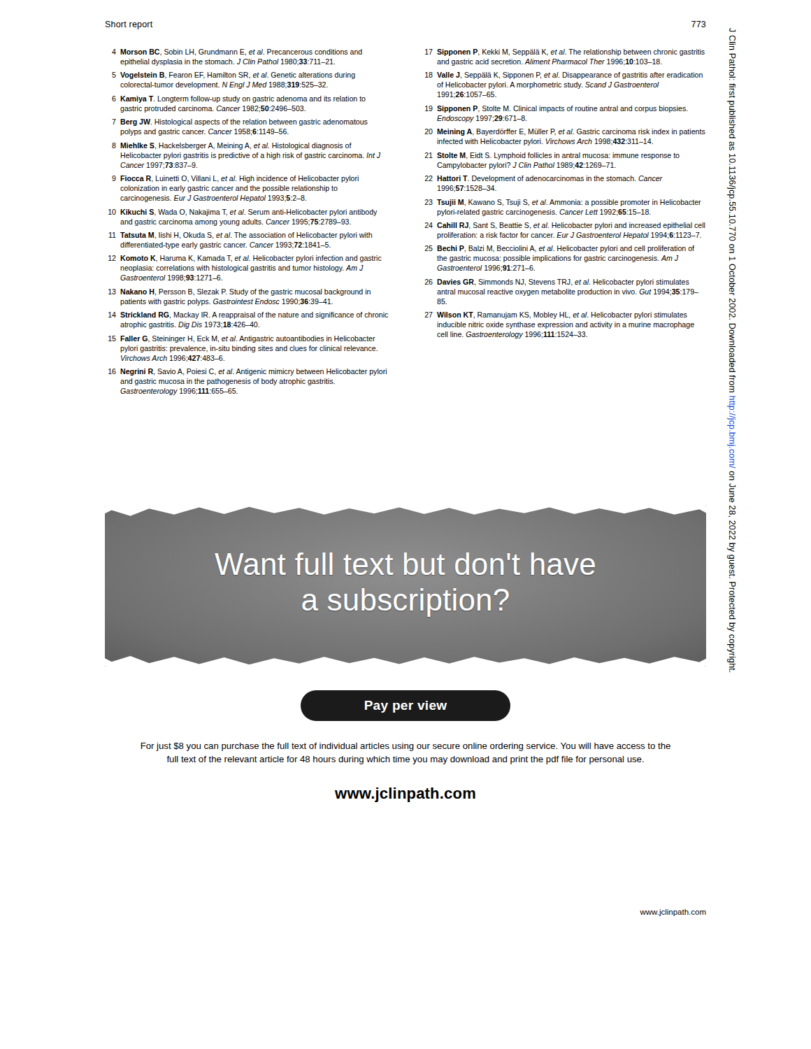Short report 773
4 Morson BC, Sobin LH, Grundmann E, et al. Precancerous conditions and epithelial dysplasia in the stomach. J Clin Pathol 1980;33:711–21.
5 Vogelstein B, Fearon EF, Hamilton SR, et al. Genetic alterations during colorectal-tumor development. N Engl J Med 1988;319:525–32.
6 Kamiya T. Longterm follow-up study on gastric adenoma and its relation to gastric protruded carcinoma. Cancer 1982;50:2496–503.
7 Berg JW. Histological aspects of the relation between gastric adenomatous polyps and gastric cancer. Cancer 1958;6:1149–56.
8 Miehlke S, Hackelsberger A, Meining A, et al. Histological diagnosis of Helicobacter pylori gastritis is predictive of a high risk of gastric carcinoma. Int J Cancer 1997;73:837–9.
9 Fiocca R, Luinetti O, Villani L, et al. High incidence of Helicobacter pylori colonization in early gastric cancer and the possible relationship to carcinogenesis. Eur J Gastroenterol Hepatol 1993;5:2–8.
10 Kikuchi S, Wada O, Nakajima T, et al. Serum anti-Helicobacter pylori antibody and gastric carcinoma among young adults. Cancer 1995;75:2789–93.
11 Tatsuta M, Iishi H, Okuda S, et al. The association of Helicobacter pylori with differentiated-type early gastric cancer. Cancer 1993;72:1841–5.
12 Komoto K, Haruma K, Kamada T, et al. Helicobacter pylori infection and gastric neoplasia: correlations with histological gastritis and tumor histology. Am J Gastroenterol 1998;93:1271–6.
13 Nakano H, Persson B, Slezak P. Study of the gastric mucosal background in patients with gastric polyps. Gastrointest Endosc 1990;36:39–41.
14 Strickland RG, Mackay IR. A reappraisal of the nature and significance of chronic atrophic gastritis. Dig Dis 1973;18:426–40.
15 Faller G, Steininger H, Eck M, et al. Antigastric autoantibodies in Helicobacter pylori gastritis: prevalence, in-situ binding sites and clues for clinical relevance. Virchows Arch 1996;427:483–6.
16 Negrini R, Savio A, Poiesi C, et al. Antigenic mimicry between Helicobacter pylori and gastric mucosa in the pathogenesis of body atrophic gastritis. Gastroenterology 1996;111:655–65.
17 Sipponen P, Kekki M, Seppälä K, et al. The relationship between chronic gastritis and gastric acid secretion. Aliment Pharmacol Ther 1996;10:103–18.
18 Valle J, Seppälä K, Sipponen P, et al. Disappearance of gastritis after eradication of Helicobacter pylori. A morphometric study. Scand J Gastroenterol 1991;26:1057–65.
19 Sipponen P, Stolte M. Clinical impacts of routine antral and corpus biopsies. Endoscopy 1997;29:671–8.
20 Meining A, Bayerdörffer E, Müller P, et al. Gastric carcinoma risk index in patients infected with Helicobacter pylori. Virchows Arch 1998;432:311–14.
21 Stolte M, Eidt S. Lymphoid follicles in antral mucosa: immune response to Campylobacter pylori? J Clin Pathol 1989;42:1269–71.
22 Hattori T. Development of adenocarcinomas in the stomach. Cancer 1996;57:1528–34.
23 Tsujii M, Kawano S, Tsuji S, et al. Ammonia: a possible promoter in Helicobacter pylori-related gastric carcinogenesis. Cancer Lett 1992;65:15–18.
24 Cahill RJ, Sant S, Beattie S, et al. Helicobacter pylori and increased epithelial cell proliferation: a risk factor for cancer. Eur J Gastroenterol Hepatol 1994;6:1123–7.
25 Bechi P, Balzi M, Becciolini A, et al. Helicobacter pylori and cell proliferation of the gastric mucosa: possible implications for gastric carcinogenesis. Am J Gastroenterol 1996;91:271–6.
26 Davies GR, Simmonds NJ, Stevens TRJ, et al. Helicobacter pylori stimulates antral mucosal reactive oxygen metabolite production in vivo. Gut 1994;35:179–85.
27 Wilson KT, Ramanujam KS, Mobley HL, et al. Helicobacter pylori stimulates inducible nitric oxide synthase expression and activity in a murine macrophage cell line. Gastroenterology 1996;111:1524–33.
Want full text but don't have
a subscription?
Pay per view
For just $8 you can purchase the full text of individual articles using our secure online ordering service. You will have access to the full text of the relevant article for 48 hours during which time you may download and print the pdf file for personal use.
www.jclinpath.com
www.jclinpath.com
J Clin Pathol: first published as 10.1136/jcp.55.10.770 on 1 October 2002. Downloaded from http://jcp.bmj.com/ on June 28, 2022 by guest. Protected by copyright.